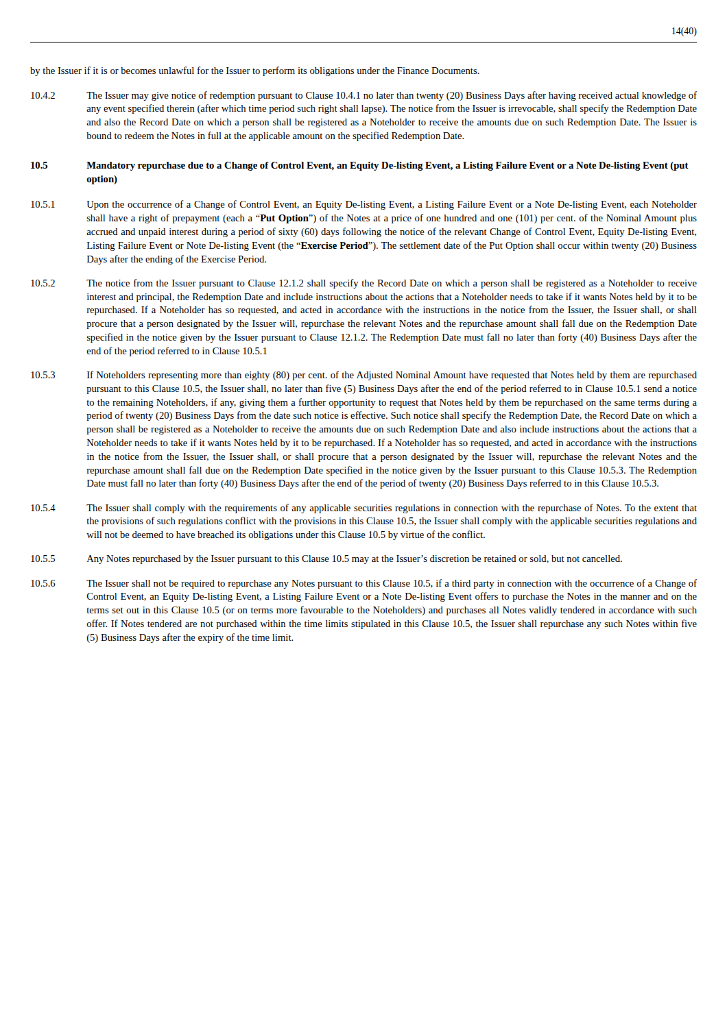14(40)
by the Issuer if it is or becomes unlawful for the Issuer to perform its obligations under the Finance Documents.
10.4.2
The Issuer may give notice of redemption pursuant to Clause 10.4.1 no later than twenty (20) Business Days after having received actual knowledge of any event specified therein (after which time period such right shall lapse). The notice from the Issuer is irrevocable, shall specify the Redemption Date and also the Record Date on which a person shall be registered as a Noteholder to receive the amounts due on such Redemption Date. The Issuer is bound to redeem the Notes in full at the applicable amount on the specified Redemption Date.
10.5
Mandatory repurchase due to a Change of Control Event, an Equity De-listing Event, a Listing Failure Event or a Note De-listing Event (put option)
10.5.1
Upon the occurrence of a Change of Control Event, an Equity De-listing Event, a Listing Failure Event or a Note De-listing Event, each Noteholder shall have a right of prepayment (each a “Put Option”) of the Notes at a price of one hundred and one (101) per cent. of the Nominal Amount plus accrued and unpaid interest during a period of sixty (60) days following the notice of the relevant Change of Control Event, Equity De-listing Event, Listing Failure Event or Note De-listing Event (the “Exercise Period”). The settlement date of the Put Option shall occur within twenty (20) Business Days after the ending of the Exercise Period.
10.5.2
The notice from the Issuer pursuant to Clause 12.1.2 shall specify the Record Date on which a person shall be registered as a Noteholder to receive interest and principal, the Redemption Date and include instructions about the actions that a Noteholder needs to take if it wants Notes held by it to be repurchased. If a Noteholder has so requested, and acted in accordance with the instructions in the notice from the Issuer, the Issuer shall, or shall procure that a person designated by the Issuer will, repurchase the relevant Notes and the repurchase amount shall fall due on the Redemption Date specified in the notice given by the Issuer pursuant to Clause 12.1.2. The Redemption Date must fall no later than forty (40) Business Days after the end of the period referred to in Clause 10.5.1
10.5.3
If Noteholders representing more than eighty (80) per cent. of the Adjusted Nominal Amount have requested that Notes held by them are repurchased pursuant to this Clause 10.5, the Issuer shall, no later than five (5) Business Days after the end of the period referred to in Clause 10.5.1 send a notice to the remaining Noteholders, if any, giving them a further opportunity to request that Notes held by them be repurchased on the same terms during a period of twenty (20) Business Days from the date such notice is effective. Such notice shall specify the Redemption Date, the Record Date on which a person shall be registered as a Noteholder to receive the amounts due on such Redemption Date and also include instructions about the actions that a Noteholder needs to take if it wants Notes held by it to be repurchased. If a Noteholder has so requested, and acted in accordance with the instructions in the notice from the Issuer, the Issuer shall, or shall procure that a person designated by the Issuer will, repurchase the relevant Notes and the repurchase amount shall fall due on the Redemption Date specified in the notice given by the Issuer pursuant to this Clause 10.5.3. The Redemption Date must fall no later than forty (40) Business Days after the end of the period of twenty (20) Business Days referred to in this Clause 10.5.3.
10.5.4
The Issuer shall comply with the requirements of any applicable securities regulations in connection with the repurchase of Notes. To the extent that the provisions of such regulations conflict with the provisions in this Clause 10.5, the Issuer shall comply with the applicable securities regulations and will not be deemed to have breached its obligations under this Clause 10.5 by virtue of the conflict.
10.5.5
Any Notes repurchased by the Issuer pursuant to this Clause 10.5 may at the Issuer’s discretion be retained or sold, but not cancelled.
10.5.6
The Issuer shall not be required to repurchase any Notes pursuant to this Clause 10.5, if a third party in connection with the occurrence of a Change of Control Event, an Equity De-listing Event, a Listing Failure Event or a Note De-listing Event offers to purchase the Notes in the manner and on the terms set out in this Clause 10.5 (or on terms more favourable to the Noteholders) and purchases all Notes validly tendered in accordance with such offer. If Notes tendered are not purchased within the time limits stipulated in this Clause 10.5, the Issuer shall repurchase any such Notes within five (5) Business Days after the expiry of the time limit.